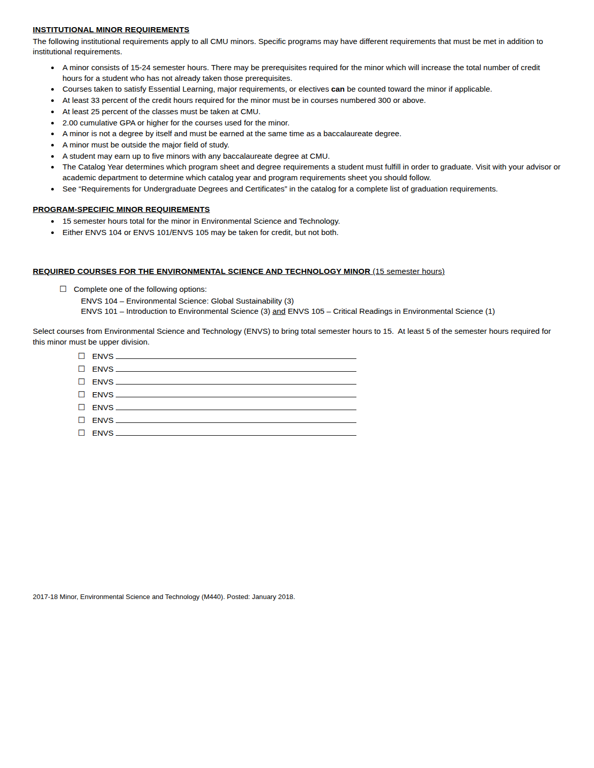INSTITUTIONAL MINOR REQUIREMENTS
The following institutional requirements apply to all CMU minors. Specific programs may have different requirements that must be met in addition to institutional requirements.
A minor consists of 15-24 semester hours. There may be prerequisites required for the minor which will increase the total number of credit hours for a student who has not already taken those prerequisites.
Courses taken to satisfy Essential Learning, major requirements, or electives can be counted toward the minor if applicable.
At least 33 percent of the credit hours required for the minor must be in courses numbered 300 or above.
At least 25 percent of the classes must be taken at CMU.
2.00 cumulative GPA or higher for the courses used for the minor.
A minor is not a degree by itself and must be earned at the same time as a baccalaureate degree.
A minor must be outside the major field of study.
A student may earn up to five minors with any baccalaureate degree at CMU.
The Catalog Year determines which program sheet and degree requirements a student must fulfill in order to graduate. Visit with your advisor or academic department to determine which catalog year and program requirements sheet you should follow.
See “Requirements for Undergraduate Degrees and Certificates” in the catalog for a complete list of graduation requirements.
PROGRAM-SPECIFIC MINOR REQUIREMENTS
15 semester hours total for the minor in Environmental Science and Technology.
Either ENVS 104 or ENVS 101/ENVS 105 may be taken for credit, but not both.
REQUIRED COURSES FOR THE ENVIRONMENTAL SCIENCE AND TECHNOLOGY MINOR (15 semester hours)
☐ Complete one of the following options:
ENVS 104 – Environmental Science: Global Sustainability (3)
ENVS 101 – Introduction to Environmental Science (3) and ENVS 105 – Critical Readings in Environmental Science (1)
Select courses from Environmental Science and Technology (ENVS) to bring total semester hours to 15. At least 5 of the semester hours required for this minor must be upper division.
☐ENVS
☐ENVS
☐ENVS
☐ENVS
☐ENVS
☐ENVS
☐ENVS
2017-18 Minor, Environmental Science and Technology (M440). Posted: January 2018.